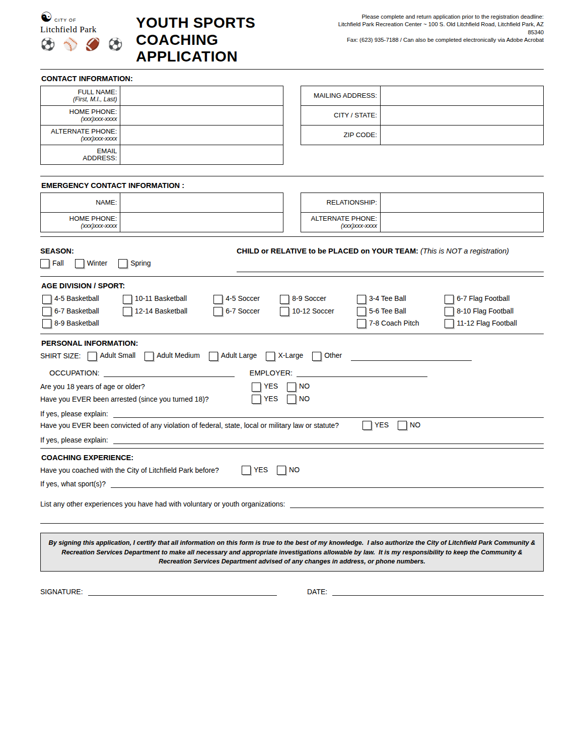☯ CITY OF
Litchfield Park
⚽ ⚾ 🏈 ⚽
YOUTH SPORTS
COACHING APPLICATION
Please complete and return application prior to the registration deadline:
Litchfield Park Recreation Center ~ 100 S. Old Litchfield Road, Litchfield Park, AZ 85340
Fax: (623) 935-7188 / Can also be completed electronically via Adobe Acrobat
CONTACT INFORMATION:
| FULL NAME: (First, M.I., Last) | | | MAILING ADDRESS: | |
| HOME PHONE: (xxx)xxx-xxxx | | | CITY / STATE: | |
| ALTERNATE PHONE: (xxx)xxx-xxxx | | | ZIP CODE: | |
| EMAIL ADDRESS: | | | | |
EMERGENCY CONTACT INFORMATION :
| NAME: | | | RELATIONSHIP: | |
| HOME PHONE: (xxx)xxx-xxxx | | | ALTERNATE PHONE: (xxx)xxx-xxxx | |
SEASON:
Fall Winter Spring
CHILD or RELATIVE to be PLACED on YOUR TEAM: (This is NOT a registration)
AGE DIVISION / SPORT:
| 4-5 Basketball | 10-11 Basketball | 4-5 Soccer | 8-9 Soccer | 3-4 Tee Ball | 6-7 Flag Football |
| 6-7 Basketball | 12-14 Basketball | 6-7 Soccer | 10-12 Soccer | 5-6 Tee Ball | 8-10 Flag Football |
| 8-9 Basketball | | | | 7-8 Coach Pitch | 11-12 Flag Football |
PERSONAL INFORMATION:
SHIRT SIZE: Adult Small Adult Medium Adult Large X-Large Other
OCCUPATION:
EMPLOYER:
Are you 18 years of age or older? YES NO
Have you EVER been arrested (since you turned 18)? YES NO
If yes, please explain:
Have you EVER been convicted of any violation of federal, state, local or military law or statute? YES NO
If yes, please explain:
COACHING EXPERIENCE:
Have you coached with the City of Litchfield Park before? YES NO
If yes, what sport(s)?
List any other experiences you have had with voluntary or youth organizations:
By signing this application, I certify that all information on this form is true to the best of my knowledge. I also authorize the City of Litchfield Park Community & Recreation Services Department to make all necessary and appropriate investigations allowable by law. It is my responsibility to keep the Community & Recreation Services Department advised of any changes in address, or phone numbers.
SIGNATURE:
DATE: